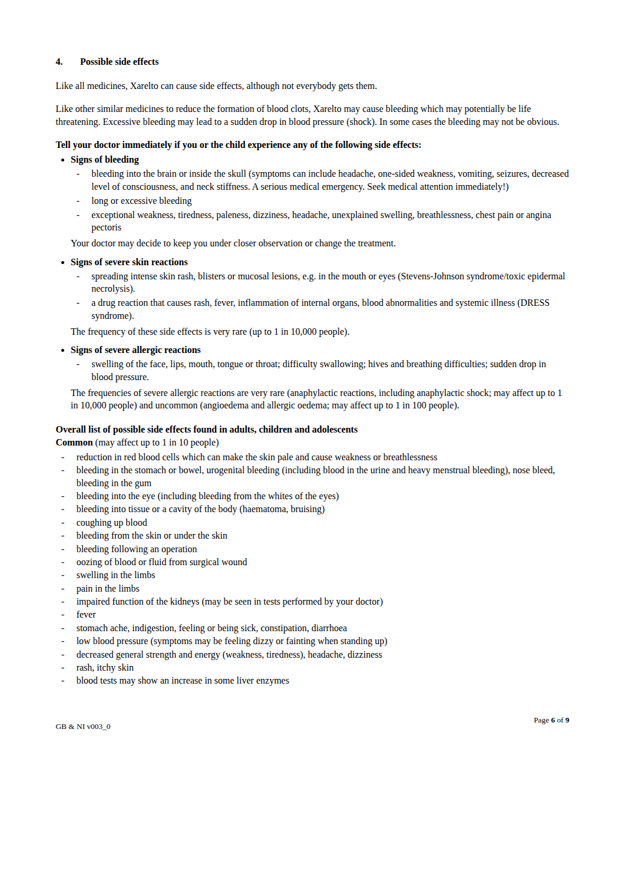4. Possible side effects
Like all medicines, Xarelto can cause side effects, although not everybody gets them.
Like other similar medicines to reduce the formation of blood clots, Xarelto may cause bleeding which may potentially be life threatening. Excessive bleeding may lead to a sudden drop in blood pressure (shock). In some cases the bleeding may not be obvious.
Tell your doctor immediately if you or the child experience any of the following side effects:
Signs of bleeding
bleeding into the brain or inside the skull (symptoms can include headache, one-sided weakness, vomiting, seizures, decreased level of consciousness, and neck stiffness. A serious medical emergency. Seek medical attention immediately!)
long or excessive bleeding
exceptional weakness, tiredness, paleness, dizziness, headache, unexplained swelling, breathlessness, chest pain or angina pectoris
Your doctor may decide to keep you under closer observation or change the treatment.
Signs of severe skin reactions
spreading intense skin rash, blisters or mucosal lesions, e.g. in the mouth or eyes (Stevens-Johnson syndrome/toxic epidermal necrolysis).
a drug reaction that causes rash, fever, inflammation of internal organs, blood abnormalities and systemic illness (DRESS syndrome).
The frequency of these side effects is very rare (up to 1 in 10,000 people).
Signs of severe allergic reactions
swelling of the face, lips, mouth, tongue or throat; difficulty swallowing; hives and breathing difficulties; sudden drop in blood pressure.
The frequencies of severe allergic reactions are very rare (anaphylactic reactions, including anaphylactic shock; may affect up to 1 in 10,000 people) and uncommon (angioedema and allergic oedema; may affect up to 1 in 100 people).
Overall list of possible side effects found in adults, children and adolescents
Common (may affect up to 1 in 10 people)
reduction in red blood cells which can make the skin pale and cause weakness or breathlessness
bleeding in the stomach or bowel, urogenital bleeding (including blood in the urine and heavy menstrual bleeding), nose bleed, bleeding in the gum
bleeding into the eye (including bleeding from the whites of the eyes)
bleeding into tissue or a cavity of the body (haematoma, bruising)
coughing up blood
bleeding from the skin or under the skin
bleeding following an operation
oozing of blood or fluid from surgical wound
swelling in the limbs
pain in the limbs
impaired function of the kidneys (may be seen in tests performed by your doctor)
fever
stomach ache, indigestion, feeling or being sick, constipation, diarrhoea
low blood pressure (symptoms may be feeling dizzy or fainting when standing up)
decreased general strength and energy (weakness, tiredness), headache, dizziness
rash, itchy skin
blood tests may show an increase in some liver enzymes
Page 6 of 9
GB & NI v003_0